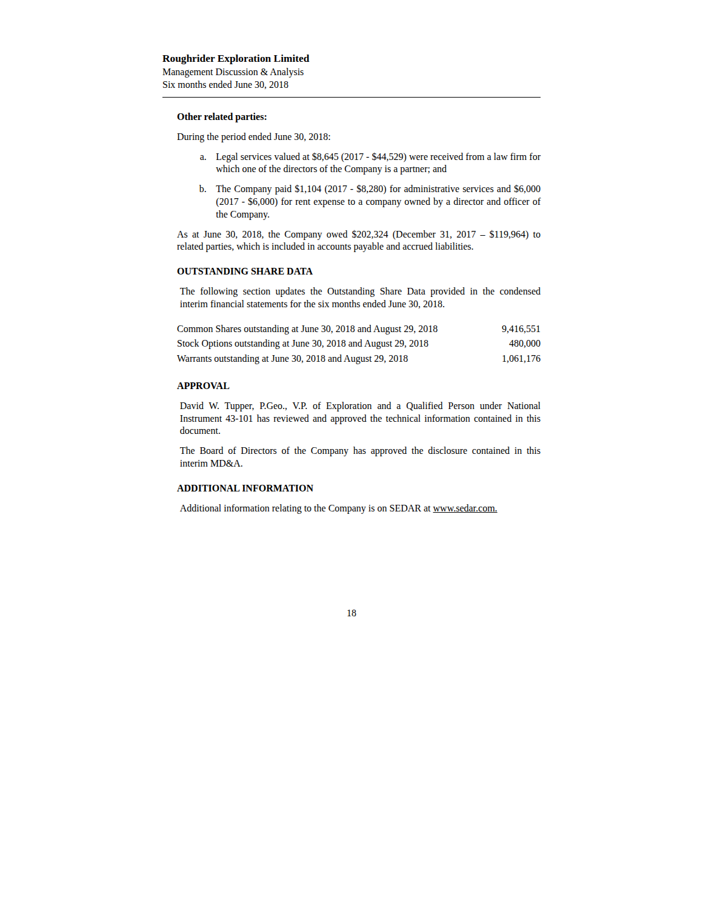Roughrider Exploration Limited
Management Discussion & Analysis
Six months ended June 30, 2018
Other related parties:
During the period ended June 30, 2018:
Legal services valued at $8,645 (2017 - $44,529) were received from a law firm for which one of the directors of the Company is a partner; and
The Company paid $1,104 (2017 - $8,280) for administrative services and $6,000 (2017 - $6,000) for rent expense to a company owned by a director and officer of the Company.
As at June 30, 2018, the Company owed $202,324 (December 31, 2017 – $119,964) to related parties, which is included in accounts payable and accrued liabilities.
OUTSTANDING SHARE DATA
The following section updates the Outstanding Share Data provided in the condensed interim financial statements for the six months ended June 30, 2018.
| Common Shares outstanding at June 30, 2018 and August 29, 2018 | 9,416,551 |
| Stock Options outstanding at June 30, 2018 and August 29, 2018 | 480,000 |
| Warrants outstanding at June 30, 2018 and August 29, 2018 | 1,061,176 |
APPROVAL
David W. Tupper, P.Geo., V.P. of Exploration and a Qualified Person under National Instrument 43-101 has reviewed and approved the technical information contained in this document.
The Board of Directors of the Company has approved the disclosure contained in this interim MD&A.
ADDITIONAL INFORMATION
Additional information relating to the Company is on SEDAR at www.sedar.com.
18